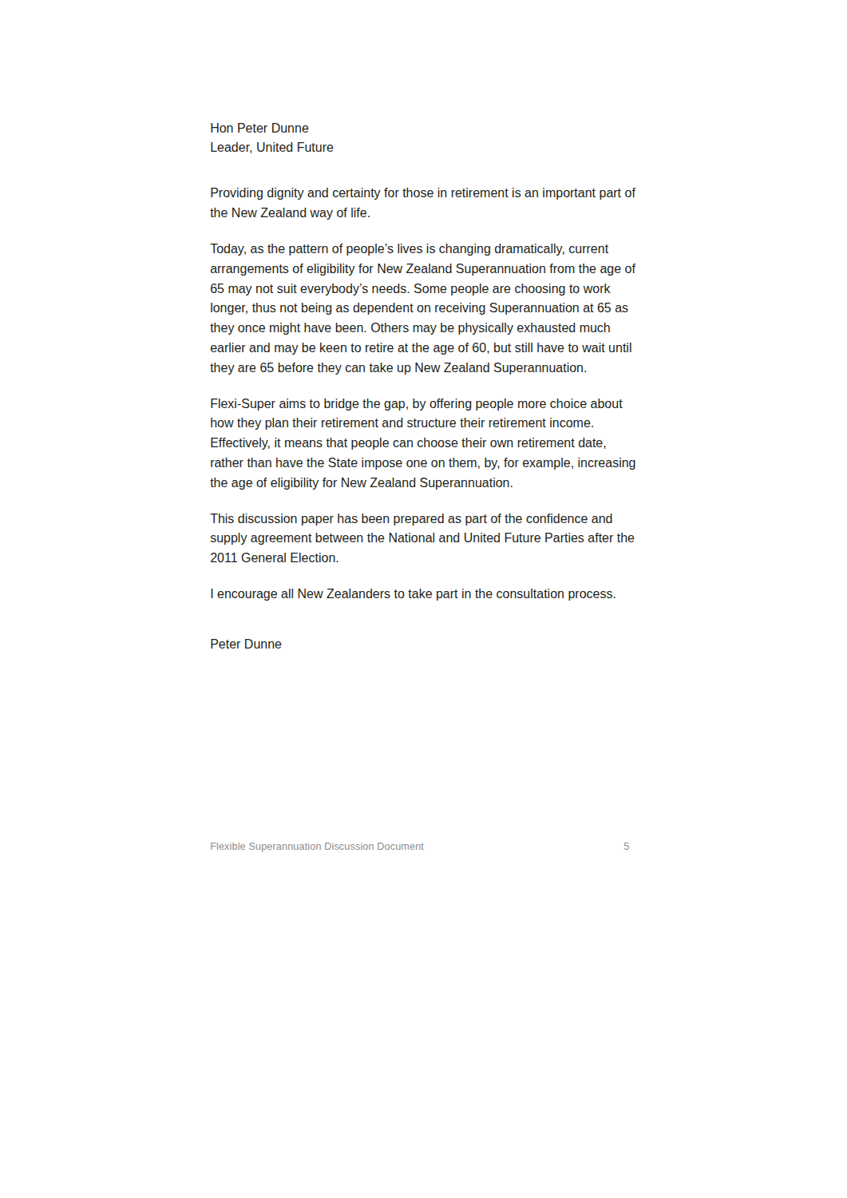Hon Peter Dunne
Leader, United Future
Providing dignity and certainty for those in retirement is an important part of the New Zealand way of life.
Today, as the pattern of people’s lives is changing dramatically, current arrangements of eligibility for New Zealand Superannuation from the age of 65 may not suit everybody’s needs. Some people are choosing to work longer, thus not being as dependent on receiving Superannuation at 65 as they once might have been. Others may be physically exhausted much earlier and may be keen to retire at the age of 60, but still have to wait until they are 65 before they can take up New Zealand Superannuation.
Flexi-Super aims to bridge the gap, by offering people more choice about how they plan their retirement and structure their retirement income. Effectively, it means that people can choose their own retirement date, rather than have the State impose one on them, by, for example, increasing the age of eligibility for New Zealand Superannuation.
This discussion paper has been prepared as part of the confidence and supply agreement between the National and United Future Parties after the 2011 General Election.
I encourage all New Zealanders to take part in the consultation process.
Peter Dunne
Flexible Superannuation Discussion Document 5